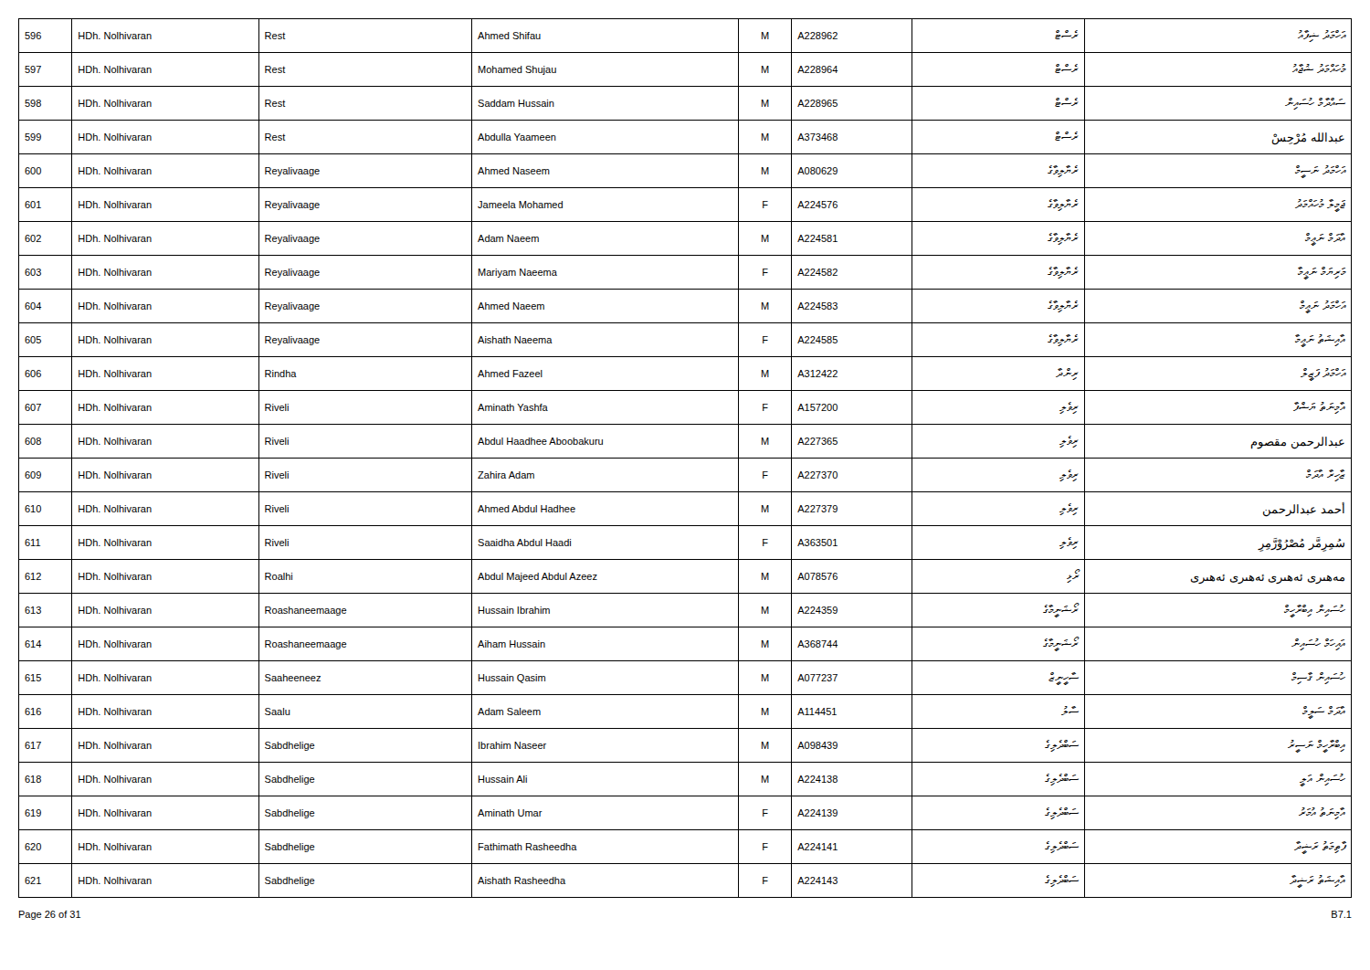| 596 | HDh. Nolhivaran | Rest | Ahmed Shifau | M | A228962 | ރެސްޓް | އަހްމަދު ޝިފާއު |
| 597 | HDh. Nolhivaran | Rest | Mohamed Shujau | M | A228964 | ރެސްޓް | މުހައްމަދު ޝުޖާއު |
| 598 | HDh. Nolhivaran | Rest | Saddam Hussain | M | A228965 | ރެސްޓް | ސައްދާމް ހުސައިން |
| 599 | HDh. Nolhivaran | Rest | Abdulla Yaameen | M | A373468 | ރެސްޓް | عبدالله مُرْحِسْ |
| 600 | HDh. Nolhivaran | Reyalivaage | Ahmed Naseem | M | A080629 | ރެޔާލިވާގެ | އަހްމަދު ނަސީމް |
| 601 | HDh. Nolhivaran | Reyalivaage | Jameela Mohamed | F | A224576 | ރެޔާލިވާގެ | ޖަމީލާ މުހައްމަދު |
| 602 | HDh. Nolhivaran | Reyalivaage | Adam Naeem | M | A224581 | ރެޔާލިވާގެ | އާދަމް ނަޢީމް |
| 603 | HDh. Nolhivaran | Reyalivaage | Mariyam Naeema | F | A224582 | ރެޔާލިވާގެ | މަރިޔަމް ނަޢީމާ |
| 604 | HDh. Nolhivaran | Reyalivaage | Ahmed Naeem | M | A224583 | ރެޔާލިވާގެ | އަހްމަދު ނަޢީމް |
| 605 | HDh. Nolhivaran | Reyalivaage | Aishath Naeema | F | A224585 | ރެޔާލިވާގެ | އާއިޝަތު ނަޢީމާ |
| 606 | HDh. Nolhivaran | Rindha | Ahmed Fazeel | M | A312422 | ރިންދާ | އަހްމަދު ފަޒީލް |
| 607 | HDh. Nolhivaran | Riveli | Aminath Yashfa | F | A157200 | ރިވެލި | އާމިނަތު ޔަޝްފާ |
| 608 | HDh. Nolhivaran | Riveli | Abdul Haadhee Aboobakuru | M | A227365 | ރިވެލި | عبدالرحمن مقصوم |
| 609 | HDh. Nolhivaran | Riveli | Zahira Adam | F | A227370 | ރިވެލި | ޒާހިރާ އާދަމް |
| 610 | HDh. Nolhivaran | Riveli | Ahmed Abdul Hadhee | M | A227379 | ރިވެލި | أحمد عبدالرحمن |
| 611 | HDh. Nolhivaran | Riveli | Saaidha Abdul Haadi | F | A363501 | ރިވެލި | سُمِرِمَّر مُصْرُوْرَّمِرِ |
| 612 | HDh. Nolhivaran | Roalhi | Abdul Majeed Abdul Azeez | M | A078576 | ރޯޅި | مەھىرى ئەھىرى ئەھىرى ئەھىرى |
| 613 | HDh. Nolhivaran | Roashaneemaage | Hussain Ibrahim | M | A224359 | ރޯޝަނީމާގެ | ހުސައިން އިބްރާހީމް |
| 614 | HDh. Nolhivaran | Roashaneemaage | Aiham Hussain | M | A368744 | ރޯޝަނީމާގެ | އައިހަމް ހުސައިން |
| 615 | HDh. Nolhivaran | Saaheeneez | Hussain Qasim | M | A077237 | ސާހީނީޒް | ހުސައިން ޤާސިމް |
| 616 | HDh. Nolhivaran | Saalu | Adam Saleem | M | A114451 | ސާލު | އާދަމް ސަލީމް |
| 617 | HDh. Nolhivaran | Sabdhelige | Ibrahim Naseer | M | A098439 | ސަބްދެލިގެ | އިބްރާހީމް ނަސީރު |
| 618 | HDh. Nolhivaran | Sabdhelige | Hussain Ali | M | A224138 | ސަބްދެލިގެ | ހުސައިން އަލީ |
| 619 | HDh. Nolhivaran | Sabdhelige | Aminath Umar | F | A224139 | ސަބްދެލިގެ | އާމިނަތު އުމަރު |
| 620 | HDh. Nolhivaran | Sabdhelige | Fathimath Rasheedha | F | A224141 | ސަބްދެލިގެ | ފާތިމަތު ރަޝީދާ |
| 621 | HDh. Nolhivaran | Sabdhelige | Aishath Rasheedha | F | A224143 | ސަބްދެލިގެ | އާއިޝަތު ރަޝީދާ |
Page 26 of 31
B7.1